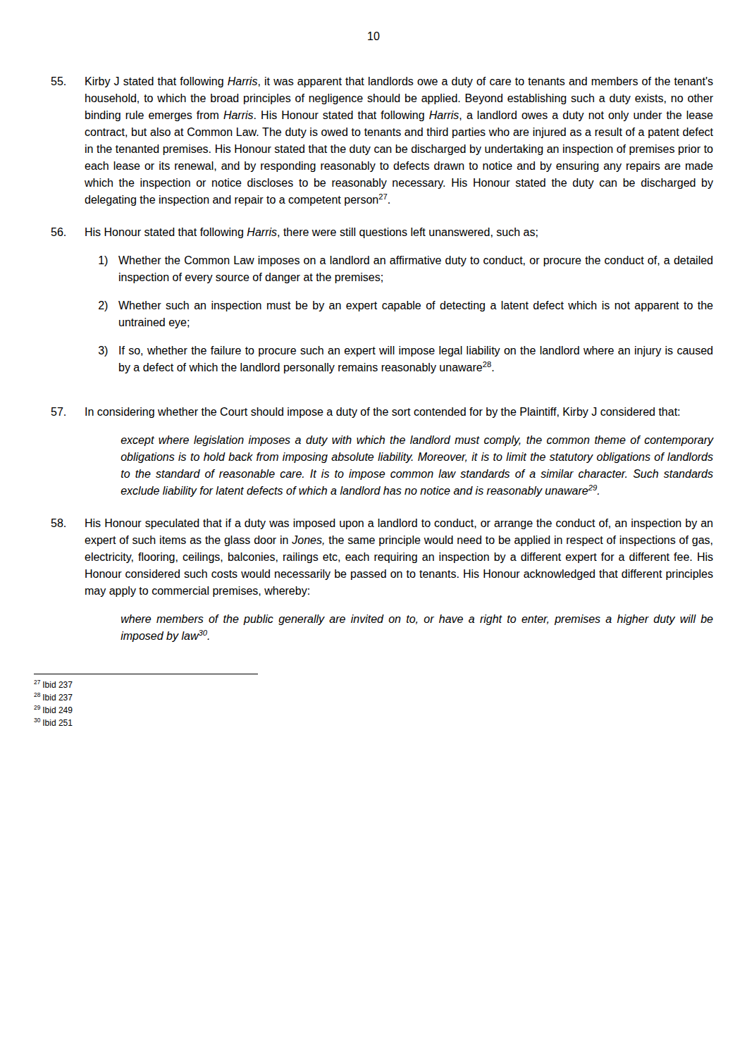10
55.
Kirby J stated that following Harris, it was apparent that landlords owe a duty of care to tenants and members of the tenant's household, to which the broad principles of negligence should be applied. Beyond establishing such a duty exists, no other binding rule emerges from Harris. His Honour stated that following Harris, a landlord owes a duty not only under the lease contract, but also at Common Law. The duty is owed to tenants and third parties who are injured as a result of a patent defect in the tenanted premises. His Honour stated that the duty can be discharged by undertaking an inspection of premises prior to each lease or its renewal, and by responding reasonably to defects drawn to notice and by ensuring any repairs are made which the inspection or notice discloses to be reasonably necessary. His Honour stated the duty can be discharged by delegating the inspection and repair to a competent person27.
56.
His Honour stated that following Harris, there were still questions left unanswered, such as;
1)
Whether the Common Law imposes on a landlord an affirmative duty to conduct, or procure the conduct of, a detailed inspection of every source of danger at the premises;
2)
Whether such an inspection must be by an expert capable of detecting a latent defect which is not apparent to the untrained eye;
3)
If so, whether the failure to procure such an expert will impose legal liability on the landlord where an injury is caused by a defect of which the landlord personally remains reasonably unaware28.
57.
In considering whether the Court should impose a duty of the sort contended for by the Plaintiff, Kirby J considered that:
except where legislation imposes a duty with which the landlord must comply, the common theme of contemporary obligations is to hold back from imposing absolute liability. Moreover, it is to limit the statutory obligations of landlords to the standard of reasonable care. It is to impose common law standards of a similar character. Such standards exclude liability for latent defects of which a landlord has no notice and is reasonably unaware29.
58.
His Honour speculated that if a duty was imposed upon a landlord to conduct, or arrange the conduct of, an inspection by an expert of such items as the glass door in Jones, the same principle would need to be applied in respect of inspections of gas, electricity, flooring, ceilings, balconies, railings etc, each requiring an inspection by a different expert for a different fee. His Honour considered such costs would necessarily be passed on to tenants. His Honour acknowledged that different principles may apply to commercial premises, whereby:
where members of the public generally are invited on to, or have a right to enter, premises a higher duty will be imposed by law30.
27Ibid 237
28Ibid 237
29Ibid 249
30Ibid 251